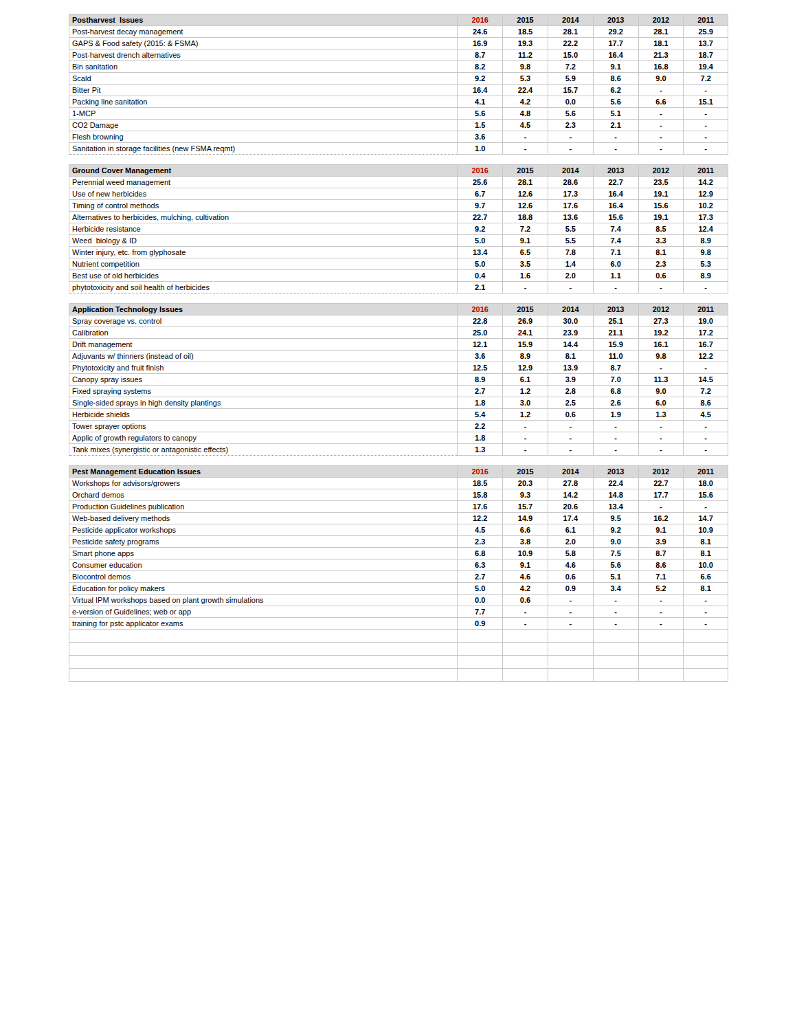| Postharvest Issues | 2016 | 2015 | 2014 | 2013 | 2012 | 2011 |
| Post-harvest decay management | 24.6 | 18.5 | 28.1 | 29.2 | 28.1 | 25.9 |
| GAPS & Food safety (2015: & FSMA) | 16.9 | 19.3 | 22.2 | 17.7 | 18.1 | 13.7 |
| Post-harvest drench alternatives | 8.7 | 11.2 | 15.0 | 16.4 | 21.3 | 18.7 |
| Bin sanitation | 8.2 | 9.8 | 7.2 | 9.1 | 16.8 | 19.4 |
| Scald | 9.2 | 5.3 | 5.9 | 8.6 | 9.0 | 7.2 |
| Bitter Pit | 16.4 | 22.4 | 15.7 | 6.2 | - | - |
| Packing line sanitation | 4.1 | 4.2 | 0.0 | 5.6 | 6.6 | 15.1 |
| 1-MCP | 5.6 | 4.8 | 5.6 | 5.1 | - | - |
| CO2 Damage | 1.5 | 4.5 | 2.3 | 2.1 | - | - |
| Flesh browning | 3.6 | - | - | - | - | - |
| Sanitation in storage facilities (new FSMA reqmt) | 1.0 | - | - | - | - | - |
| Ground Cover Management | 2016 | 2015 | 2014 | 2013 | 2012 | 2011 |
| Perennial weed management | 25.6 | 28.1 | 28.6 | 22.7 | 23.5 | 14.2 |
| Use of new herbicides | 6.7 | 12.6 | 17.3 | 16.4 | 19.1 | 12.9 |
| Timing of control methods | 9.7 | 12.6 | 17.6 | 16.4 | 15.6 | 10.2 |
| Alternatives to herbicides, mulching, cultivation | 22.7 | 18.8 | 13.6 | 15.6 | 19.1 | 17.3 |
| Herbicide resistance | 9.2 | 7.2 | 5.5 | 7.4 | 8.5 | 12.4 |
| Weed biology & ID | 5.0 | 9.1 | 5.5 | 7.4 | 3.3 | 8.9 |
| Winter injury, etc. from glyphosate | 13.4 | 6.5 | 7.8 | 7.1 | 8.1 | 9.8 |
| Nutrient competition | 5.0 | 3.5 | 1.4 | 6.0 | 2.3 | 5.3 |
| Best use of old herbicides | 0.4 | 1.6 | 2.0 | 1.1 | 0.6 | 8.9 |
| phytotoxicity and soil health of herbicides | 2.1 | - | - | - | - | - |
| Application Technology Issues | 2016 | 2015 | 2014 | 2013 | 2012 | 2011 |
| Spray coverage vs. control | 22.8 | 26.9 | 30.0 | 25.1 | 27.3 | 19.0 |
| Calibration | 25.0 | 24.1 | 23.9 | 21.1 | 19.2 | 17.2 |
| Drift management | 12.1 | 15.9 | 14.4 | 15.9 | 16.1 | 16.7 |
| Adjuvants w/ thinners (instead of oil) | 3.6 | 8.9 | 8.1 | 11.0 | 9.8 | 12.2 |
| Phytotoxicity and fruit finish | 12.5 | 12.9 | 13.9 | 8.7 | - | - |
| Canopy spray issues | 8.9 | 6.1 | 3.9 | 7.0 | 11.3 | 14.5 |
| Fixed spraying systems | 2.7 | 1.2 | 2.8 | 6.8 | 9.0 | 7.2 |
| Single-sided sprays in high density plantings | 1.8 | 3.0 | 2.5 | 2.6 | 6.0 | 8.6 |
| Herbicide shields | 5.4 | 1.2 | 0.6 | 1.9 | 1.3 | 4.5 |
| Tower sprayer options | 2.2 | - | - | - | - | - |
| Applic of growth regulators to canopy | 1.8 | - | - | - | - | - |
| Tank mixes (synergistic or antagonistic effects) | 1.3 | - | - | - | - | - |
| Pest Management Education Issues | 2016 | 2015 | 2014 | 2013 | 2012 | 2011 |
| Workshops for advisors/growers | 18.5 | 20.3 | 27.8 | 22.4 | 22.7 | 18.0 |
| Orchard demos | 15.8 | 9.3 | 14.2 | 14.8 | 17.7 | 15.6 |
| Production Guidelines publication | 17.6 | 15.7 | 20.6 | 13.4 | - | - |
| Web-based delivery methods | 12.2 | 14.9 | 17.4 | 9.5 | 16.2 | 14.7 |
| Pesticide applicator workshops | 4.5 | 6.6 | 6.1 | 9.2 | 9.1 | 10.9 |
| Pesticide safety programs | 2.3 | 3.8 | 2.0 | 9.0 | 3.9 | 8.1 |
| Smart phone apps | 6.8 | 10.9 | 5.8 | 7.5 | 8.7 | 8.1 |
| Consumer education | 6.3 | 9.1 | 4.6 | 5.6 | 8.6 | 10.0 |
| Biocontrol demos | 2.7 | 4.6 | 0.6 | 5.1 | 7.1 | 6.6 |
| Education for policy makers | 5.0 | 4.2 | 0.9 | 3.4 | 5.2 | 8.1 |
| Virtual IPM workshops based on plant growth simulations | 0.0 | 0.6 | - | - | - | - |
| e-version of Guidelines; web or app | 7.7 | - | - | - | - | - |
| training for pstc applicator exams | 0.9 | - | - | - | - | - |